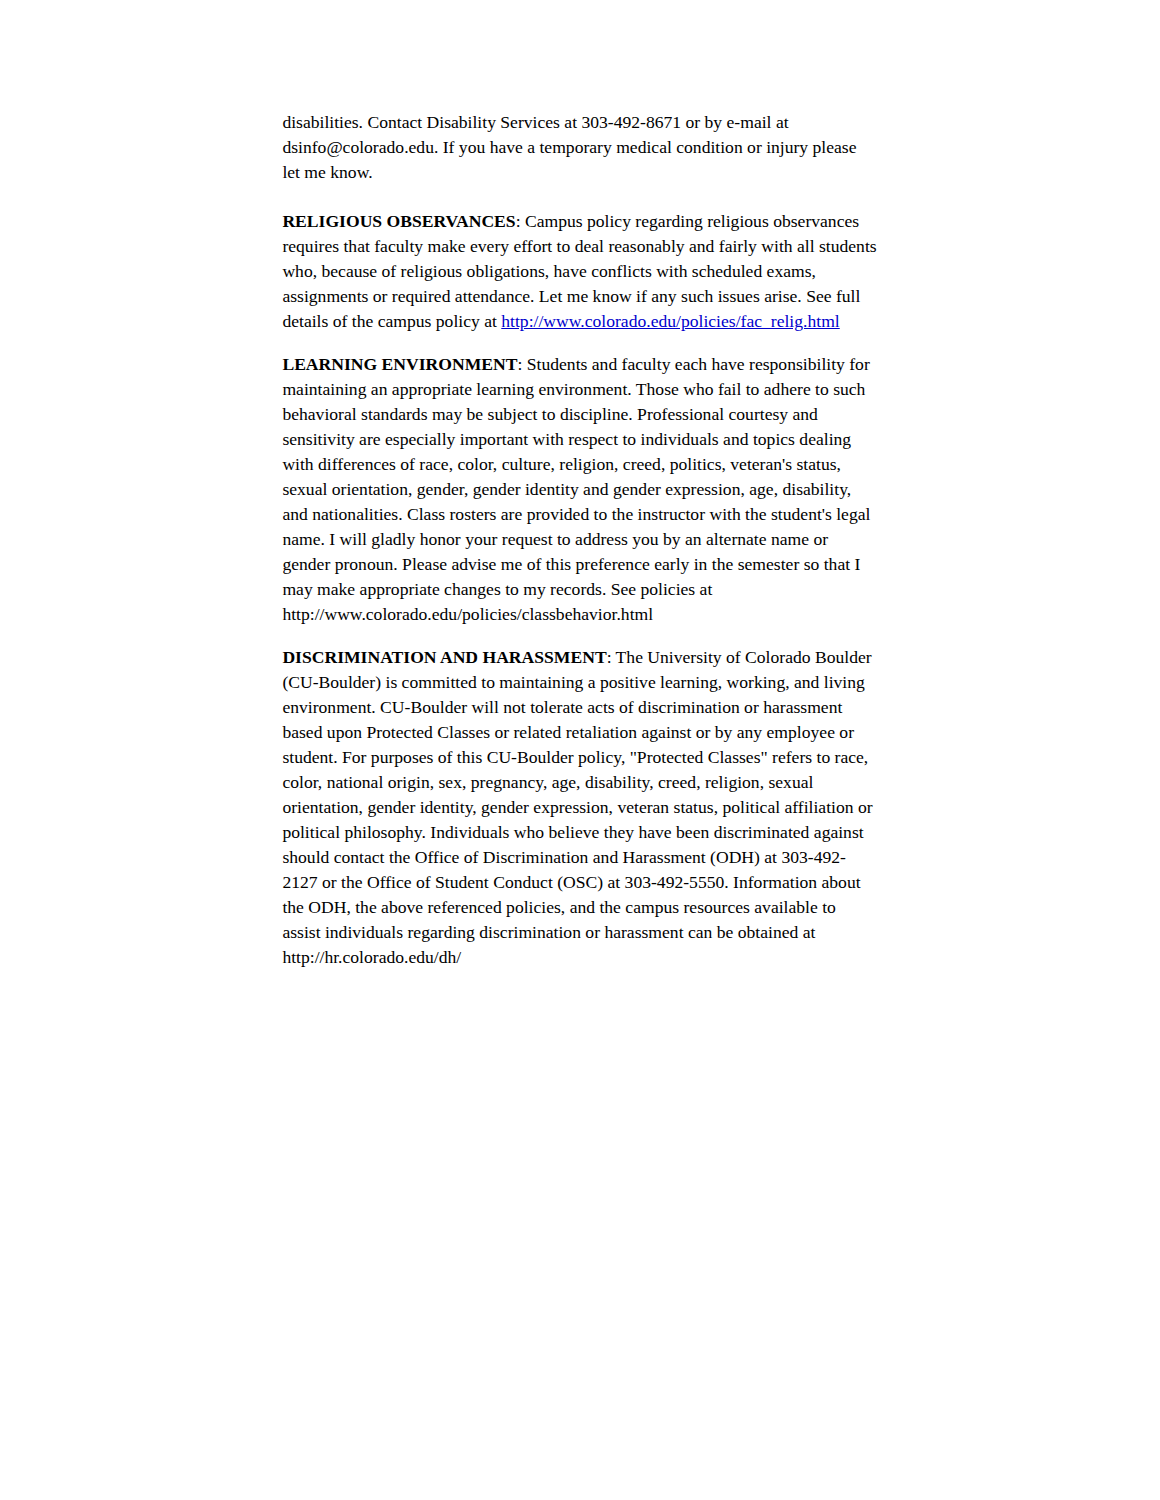disabilities. Contact Disability Services at 303-492-8671 or by e-mail at dsinfo@colorado.edu. If you have a temporary medical condition or injury please let me know.
RELIGIOUS OBSERVANCES: Campus policy regarding religious observances requires that faculty make every effort to deal reasonably and fairly with all students who, because of religious obligations, have conflicts with scheduled exams, assignments or required attendance. Let me know if any such issues arise. See full details of the campus policy at http://www.colorado.edu/policies/fac_relig.html
LEARNING ENVIRONMENT: Students and faculty each have responsibility for maintaining an appropriate learning environment. Those who fail to adhere to such behavioral standards may be subject to discipline. Professional courtesy and sensitivity are especially important with respect to individuals and topics dealing with differences of race, color, culture, religion, creed, politics, veteran's status, sexual orientation, gender, gender identity and gender expression, age, disability, and nationalities. Class rosters are provided to the instructor with the student's legal name. I will gladly honor your request to address you by an alternate name or gender pronoun. Please advise me of this preference early in the semester so that I may make appropriate changes to my records. See policies at http://www.colorado.edu/policies/classbehavior.html
DISCRIMINATION AND HARASSMENT: The University of Colorado Boulder (CU-Boulder) is committed to maintaining a positive learning, working, and living environment. CU-Boulder will not tolerate acts of discrimination or harassment based upon Protected Classes or related retaliation against or by any employee or student. For purposes of this CU-Boulder policy, "Protected Classes" refers to race, color, national origin, sex, pregnancy, age, disability, creed, religion, sexual orientation, gender identity, gender expression, veteran status, political affiliation or political philosophy. Individuals who believe they have been discriminated against should contact the Office of Discrimination and Harassment (ODH) at 303-492-2127 or the Office of Student Conduct (OSC) at 303-492-5550. Information about the ODH, the above referenced policies, and the campus resources available to assist individuals regarding discrimination or harassment can be obtained at http://hr.colorado.edu/dh/